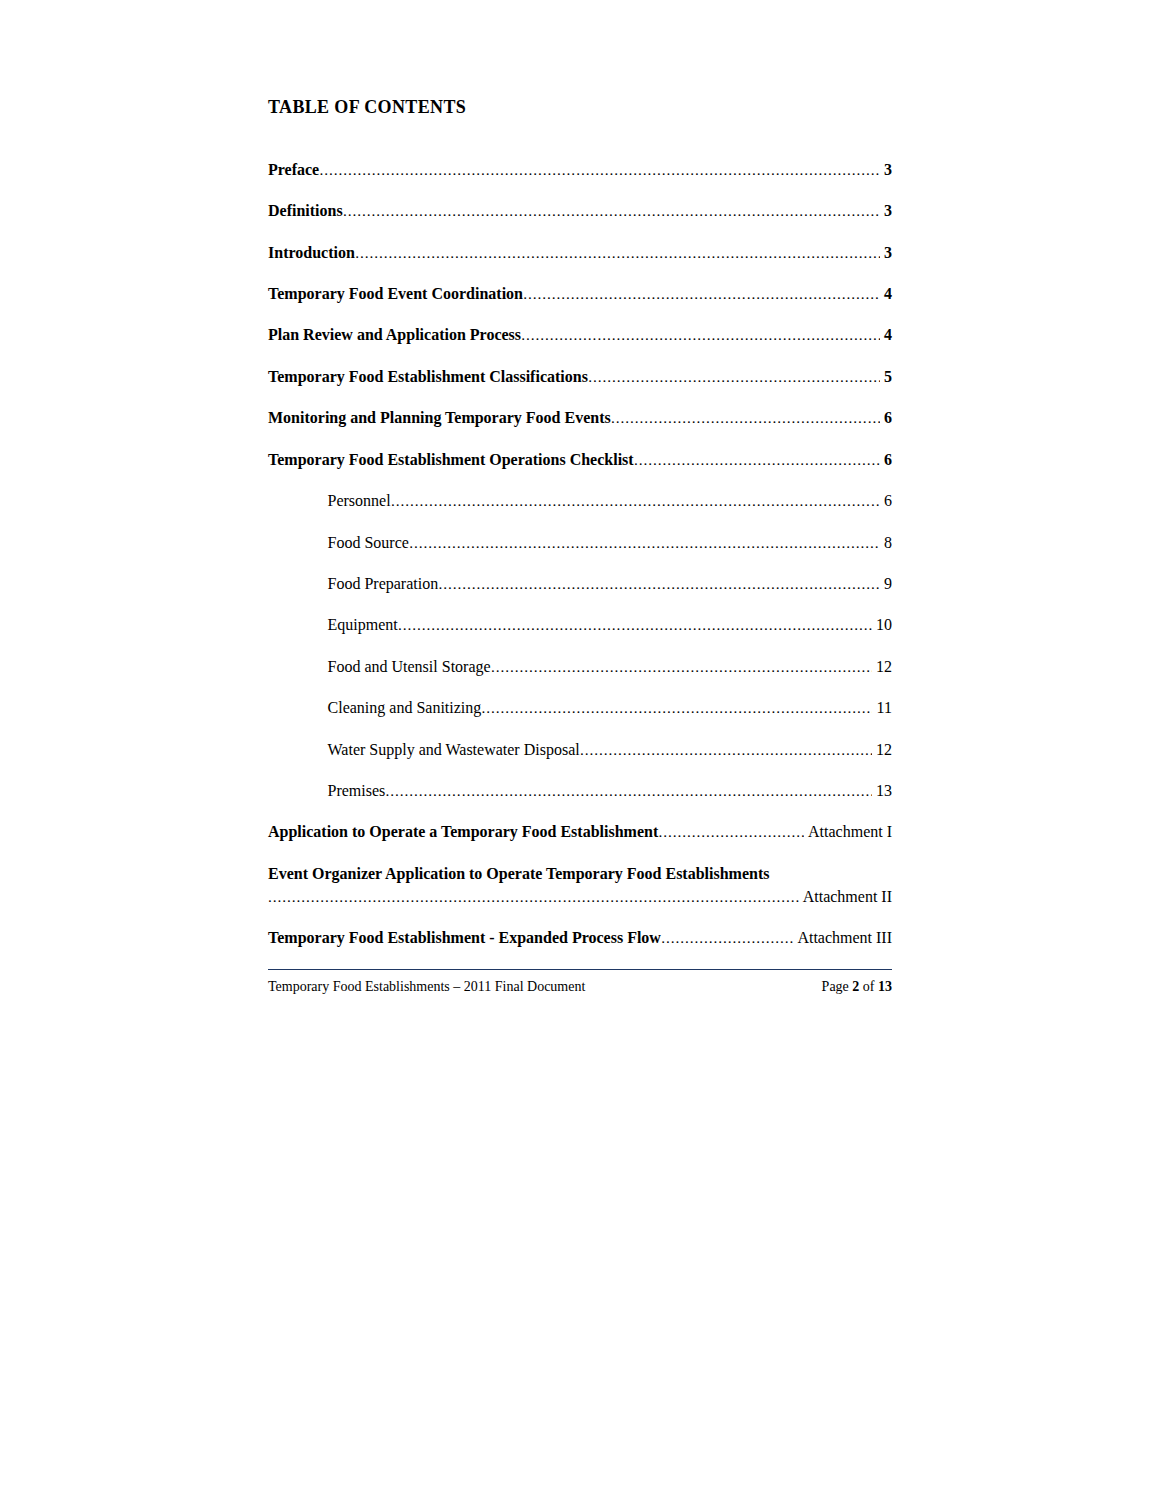TABLE OF CONTENTS
Preface ................................................................................................................................................. 3
Definitions .......................................................................................................................................... 3
Introduction ....................................................................................................................................... 3
Temporary Food Event Coordination ................................................................................................. 4
Plan Review and Application Process ................................................................................................ 4
Temporary Food Establishment Classifications .............................................................................. 5
Monitoring and Planning Temporary Food Events ......................................................................... 6
Temporary Food Establishment Operations Checklist ............................................................... 6
Personnel ................................................................................................................................................. 6
Food Source ............................................................................................................................................. 8
Food Preparation ................................................................................................................................. 9
Equipment ............................................................................................................................................. 10
Food and Utensil Storage ......................................................................................................................... 12
Cleaning and Sanitizing ............................................................................................................................. 11
Water Supply and Wastewater Disposal ................................................................................. 12
Premises ................................................................................................................................................. 13
Application to Operate a Temporary Food Establishment ................................. Attachment I
Event Organizer Application to Operate Temporary Food Establishments ................................................................................................................................................................. Attachment II
Temporary Food Establishment - Expanded Process Flow .............................. Attachment III
Temporary Food Establishments – 2011 Final Document
Page 2 of 13